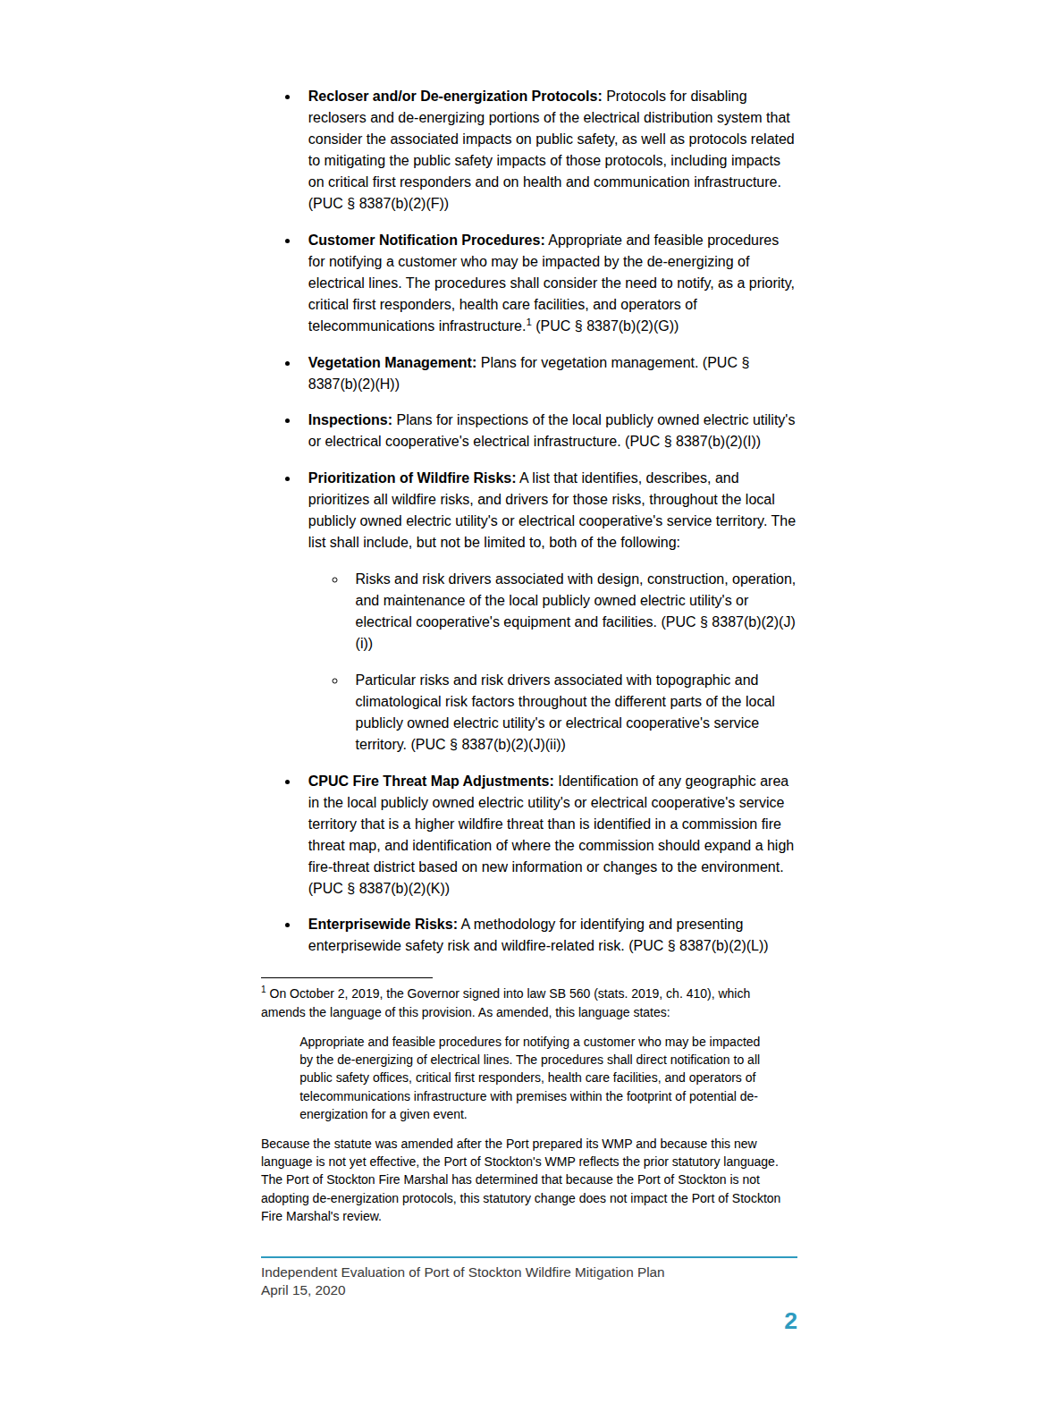Recloser and/or De-energization Protocols: Protocols for disabling reclosers and de-energizing portions of the electrical distribution system that consider the associated impacts on public safety, as well as protocols related to mitigating the public safety impacts of those protocols, including impacts on critical first responders and on health and communication infrastructure. (PUC § 8387(b)(2)(F))
Customer Notification Procedures: Appropriate and feasible procedures for notifying a customer who may be impacted by the de-energizing of electrical lines. The procedures shall consider the need to notify, as a priority, critical first responders, health care facilities, and operators of telecommunications infrastructure.1 (PUC § 8387(b)(2)(G))
Vegetation Management: Plans for vegetation management. (PUC § 8387(b)(2)(H))
Inspections: Plans for inspections of the local publicly owned electric utility's or electrical cooperative's electrical infrastructure. (PUC § 8387(b)(2)(I))
Prioritization of Wildfire Risks: A list that identifies, describes, and prioritizes all wildfire risks, and drivers for those risks, throughout the local publicly owned electric utility's or electrical cooperative's service territory. The list shall include, but not be limited to, both of the following:
Risks and risk drivers associated with design, construction, operation, and maintenance of the local publicly owned electric utility's or electrical cooperative's equipment and facilities. (PUC § 8387(b)(2)(J)(i))
Particular risks and risk drivers associated with topographic and climatological risk factors throughout the different parts of the local publicly owned electric utility's or electrical cooperative's service territory. (PUC § 8387(b)(2)(J)(ii))
CPUC Fire Threat Map Adjustments: Identification of any geographic area in the local publicly owned electric utility's or electrical cooperative's service territory that is a higher wildfire threat than is identified in a commission fire threat map, and identification of where the commission should expand a high fire-threat district based on new information or changes to the environment. (PUC § 8387(b)(2)(K))
Enterprisewide Risks: A methodology for identifying and presenting enterprisewide safety risk and wildfire-related risk. (PUC § 8387(b)(2)(L))
1 On October 2, 2019, the Governor signed into law SB 560 (stats. 2019, ch. 410), which amends the language of this provision. As amended, this language states:
Appropriate and feasible procedures for notifying a customer who may be impacted by the de-energizing of electrical lines. The procedures shall direct notification to all public safety offices, critical first responders, health care facilities, and operators of telecommunications infrastructure with premises within the footprint of potential de-energization for a given event.
Because the statute was amended after the Port prepared its WMP and because this new language is not yet effective, the Port of Stockton's WMP reflects the prior statutory language. The Port of Stockton Fire Marshal has determined that because the Port of Stockton is not adopting de-energization protocols, this statutory change does not impact the Port of Stockton Fire Marshal's review.
Independent Evaluation of Port of Stockton Wildfire Mitigation Plan
April 15, 2020
2